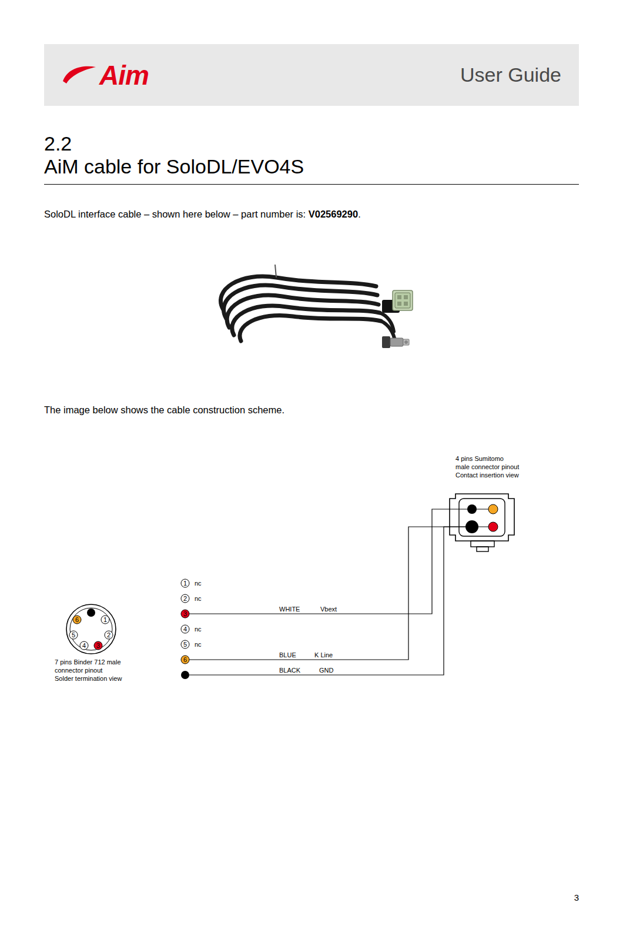Aim
User Guide
2.2
AiM cable for SoloDL/EVO4S
SoloDL interface cable – shown here below – part number is: V02569290.
The image below shows the cable construction scheme.
4 pins Sumitomo male connector pinout Contact insertion view 7 1 2 3 4 5 6 7 pins Binder 712 male connector pinout Solder termination view 1 nc 2 nc 3 WHITE Vbext 4 nc 5 nc 6 BLUE K Line 7 BLACK GND
3